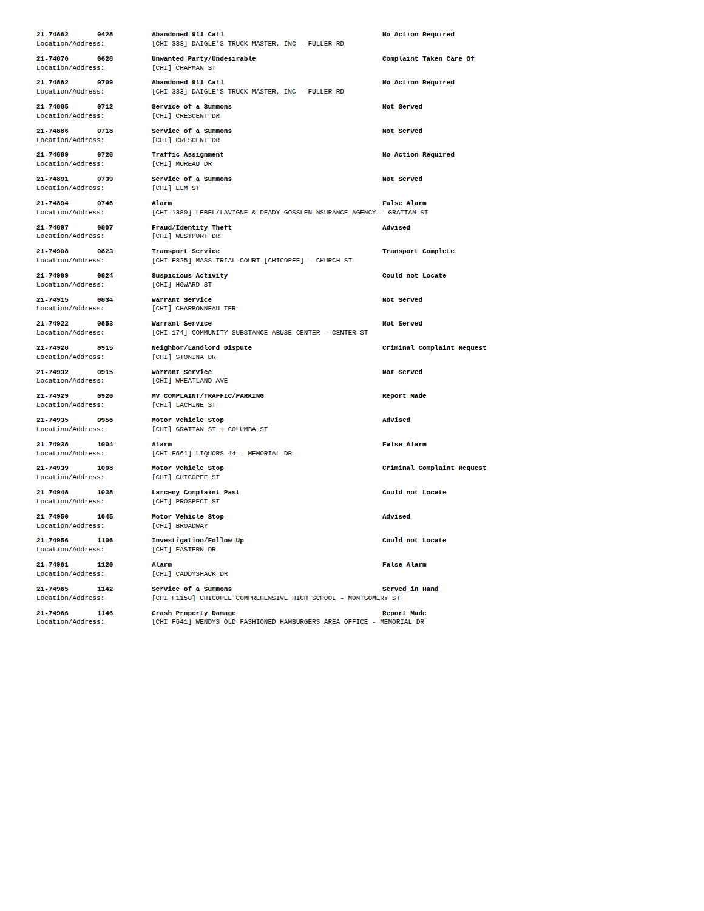| 21-74862 | 0428 | Abandoned 911 Call | No Action Required |
| Location/Address: | [CHI 333] DAIGLE'S TRUCK MASTER, INC - FULLER RD |
| 21-74876 | 0628 | Unwanted Party/Undesirable | Complaint Taken Care Of |
| Location/Address: | [CHI] CHAPMAN ST |
| 21-74882 | 0709 | Abandoned 911 Call | No Action Required |
| Location/Address: | [CHI 333] DAIGLE'S TRUCK MASTER, INC - FULLER RD |
| 21-74885 | 0712 | Service of a Summons | Not Served |
| Location/Address: | [CHI] CRESCENT DR |
| 21-74886 | 0718 | Service of a Summons | Not Served |
| Location/Address: | [CHI] CRESCENT DR |
| 21-74889 | 0728 | Traffic Assignment | No Action Required |
| Location/Address: | [CHI] MOREAU DR |
| 21-74891 | 0739 | Service of a Summons | Not Served |
| Location/Address: | [CHI] ELM ST |
| 21-74894 | 0746 | Alarm | False Alarm |
| Location/Address: | [CHI 1380] LEBEL/LAVIGNE & DEADY GOSSLEN NSURANCE AGENCY - GRATTAN ST |
| 21-74897 | 0807 | Fraud/Identity Theft | Advised |
| Location/Address: | [CHI] WESTPORT DR |
| 21-74908 | 0823 | Transport Service | Transport Complete |
| Location/Address: | [CHI F825] MASS TRIAL COURT [CHICOPEE] - CHURCH ST |
| 21-74909 | 0824 | Suspicious Activity | Could not Locate |
| Location/Address: | [CHI] HOWARD ST |
| 21-74915 | 0834 | Warrant Service | Not Served |
| Location/Address: | [CHI] CHARBONNEAU TER |
| 21-74922 | 0853 | Warrant Service | Not Served |
| Location/Address: | [CHI 174] COMMUNITY SUBSTANCE ABUSE CENTER - CENTER ST |
| 21-74928 | 0915 | Neighbor/Landlord Dispute | Criminal Complaint Request |
| Location/Address: | [CHI] STONINA DR |
| 21-74932 | 0915 | Warrant Service | Not Served |
| Location/Address: | [CHI] WHEATLAND AVE |
| 21-74929 | 0920 | MV COMPLAINT/TRAFFIC/PARKING | Report Made |
| Location/Address: | [CHI] LACHINE ST |
| 21-74935 | 0956 | Motor Vehicle Stop | Advised |
| Location/Address: | [CHI] GRATTAN ST + COLUMBA ST |
| 21-74938 | 1004 | Alarm | False Alarm |
| Location/Address: | [CHI F661] LIQUORS 44 - MEMORIAL DR |
| 21-74939 | 1008 | Motor Vehicle Stop | Criminal Complaint Request |
| Location/Address: | [CHI] CHICOPEE ST |
| 21-74948 | 1038 | Larceny Complaint Past | Could not Locate |
| Location/Address: | [CHI] PROSPECT ST |
| 21-74950 | 1045 | Motor Vehicle Stop | Advised |
| Location/Address: | [CHI] BROADWAY |
| 21-74956 | 1106 | Investigation/Follow Up | Could not Locate |
| Location/Address: | [CHI] EASTERN DR |
| 21-74961 | 1120 | Alarm | False Alarm |
| Location/Address: | [CHI] CADDYSHACK DR |
| 21-74965 | 1142 | Service of a Summons | Served in Hand |
| Location/Address: | [CHI F1150] CHICOPEE COMPREHENSIVE HIGH SCHOOL - MONTGOMERY ST |
| 21-74966 | 1146 | Crash Property Damage | Report Made |
| Location/Address: | [CHI F641] WENDYS OLD FASHIONED HAMBURGERS AREA OFFICE - MEMORIAL DR |